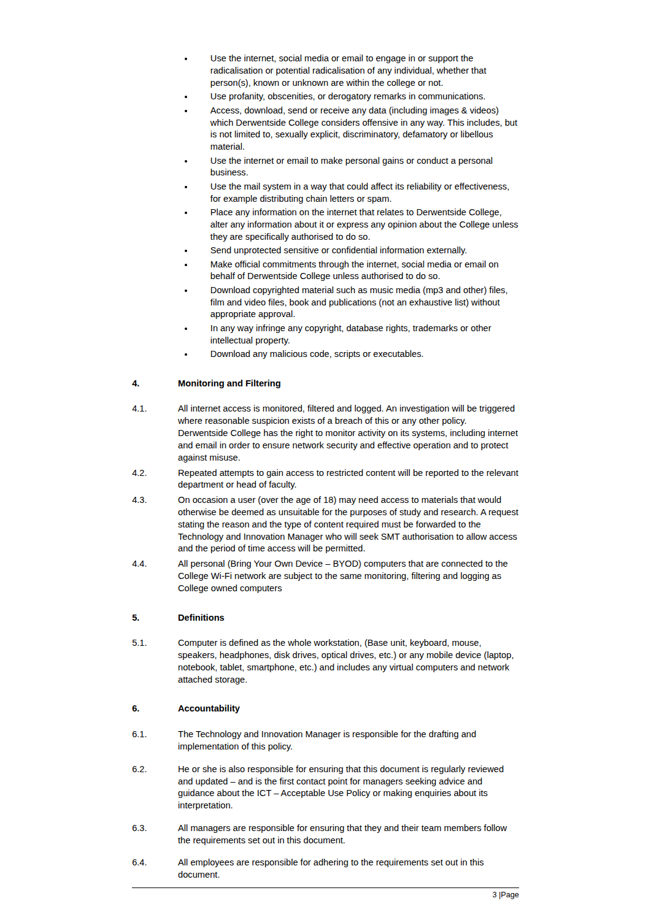Use the internet, social media or email to engage in or support the radicalisation or potential radicalisation of any individual, whether that person(s), known or unknown are within the college or not.
Use profanity, obscenities, or derogatory remarks in communications.
Access, download, send or receive any data (including images & videos) which Derwentside College considers offensive in any way. This includes, but is not limited to, sexually explicit, discriminatory, defamatory or libellous material.
Use the internet or email to make personal gains or conduct a personal business.
Use the mail system in a way that could affect its reliability or effectiveness, for example distributing chain letters or spam.
Place any information on the internet that relates to Derwentside College, alter any information about it or express any opinion about the College unless they are specifically authorised to do so.
Send unprotected sensitive or confidential information externally.
Make official commitments through the internet, social media or email on behalf of Derwentside College unless authorised to do so.
Download copyrighted material such as music media (mp3 and other) files, film and video files, book and publications (not an exhaustive list) without appropriate approval.
In any way infringe any copyright, database rights, trademarks or other intellectual property.
Download any malicious code, scripts or executables.
4.
Monitoring and Filtering
4.1.
All internet access is monitored, filtered and logged. An investigation will be triggered where reasonable suspicion exists of a breach of this or any other policy. Derwentside College has the right to monitor activity on its systems, including internet and email in order to ensure network security and effective operation and to protect against misuse.
4.2.
Repeated attempts to gain access to restricted content will be reported to the relevant department or head of faculty.
4.3.
On occasion a user (over the age of 18) may need access to materials that would otherwise be deemed as unsuitable for the purposes of study and research. A request stating the reason and the type of content required must be forwarded to the Technology and Innovation Manager who will seek SMT authorisation to allow access and the period of time access will be permitted.
4.4.
All personal (Bring Your Own Device – BYOD) computers that are connected to the College Wi-Fi network are subject to the same monitoring, filtering and logging as College owned computers
5.
Definitions
5.1.
Computer is defined as the whole workstation, (Base unit, keyboard, mouse, speakers, headphones, disk drives, optical drives, etc.) or any mobile device (laptop, notebook, tablet, smartphone, etc.) and includes any virtual computers and network attached storage.
6.
Accountability
6.1.
The Technology and Innovation Manager is responsible for the drafting and implementation of this policy.
6.2.
He or she is also responsible for ensuring that this document is regularly reviewed and updated – and is the first contact point for managers seeking advice and guidance about the ICT – Acceptable Use Policy or making enquiries about its interpretation.
6.3.
All managers are responsible for ensuring that they and their team members follow the requirements set out in this document.
6.4.
All employees are responsible for adhering to the requirements set out in this document.
3 |Page